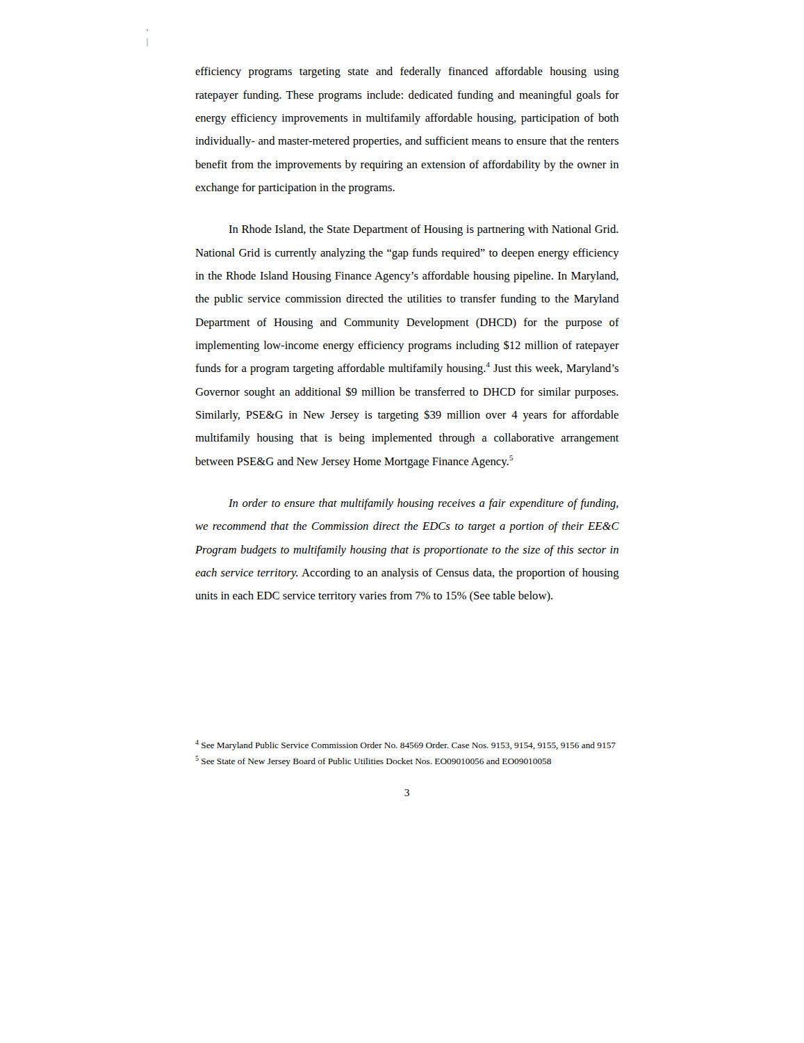'
|
efficiency programs targeting state and federally financed affordable housing using ratepayer funding. These programs include: dedicated funding and meaningful goals for energy efficiency improvements in multifamily affordable housing, participation of both individually- and master-metered properties, and sufficient means to ensure that the renters benefit from the improvements by requiring an extension of affordability by the owner in exchange for participation in the programs.
In Rhode Island, the State Department of Housing is partnering with National Grid. National Grid is currently analyzing the “gap funds required” to deepen energy efficiency in the Rhode Island Housing Finance Agency’s affordable housing pipeline. In Maryland, the public service commission directed the utilities to transfer funding to the Maryland Department of Housing and Community Development (DHCD) for the purpose of implementing low-income energy efficiency programs including $12 million of ratepayer funds for a program targeting affordable multifamily housing.4 Just this week, Maryland’s Governor sought an additional $9 million be transferred to DHCD for similar purposes. Similarly, PSE&G in New Jersey is targeting $39 million over 4 years for affordable multifamily housing that is being implemented through a collaborative arrangement between PSE&G and New Jersey Home Mortgage Finance Agency.5
In order to ensure that multifamily housing receives a fair expenditure of funding, we recommend that the Commission direct the EDCs to target a portion of their EE&C Program budgets to multifamily housing that is proportionate to the size of this sector in each service territory. According to an analysis of Census data, the proportion of housing units in each EDC service territory varies from 7% to 15% (See table below).
4 See Maryland Public Service Commission Order No. 84569 Order. Case Nos. 9153, 9154, 9155, 9156 and 9157
5 See State of New Jersey Board of Public Utilities Docket Nos. EO09010056 and EO09010058
3